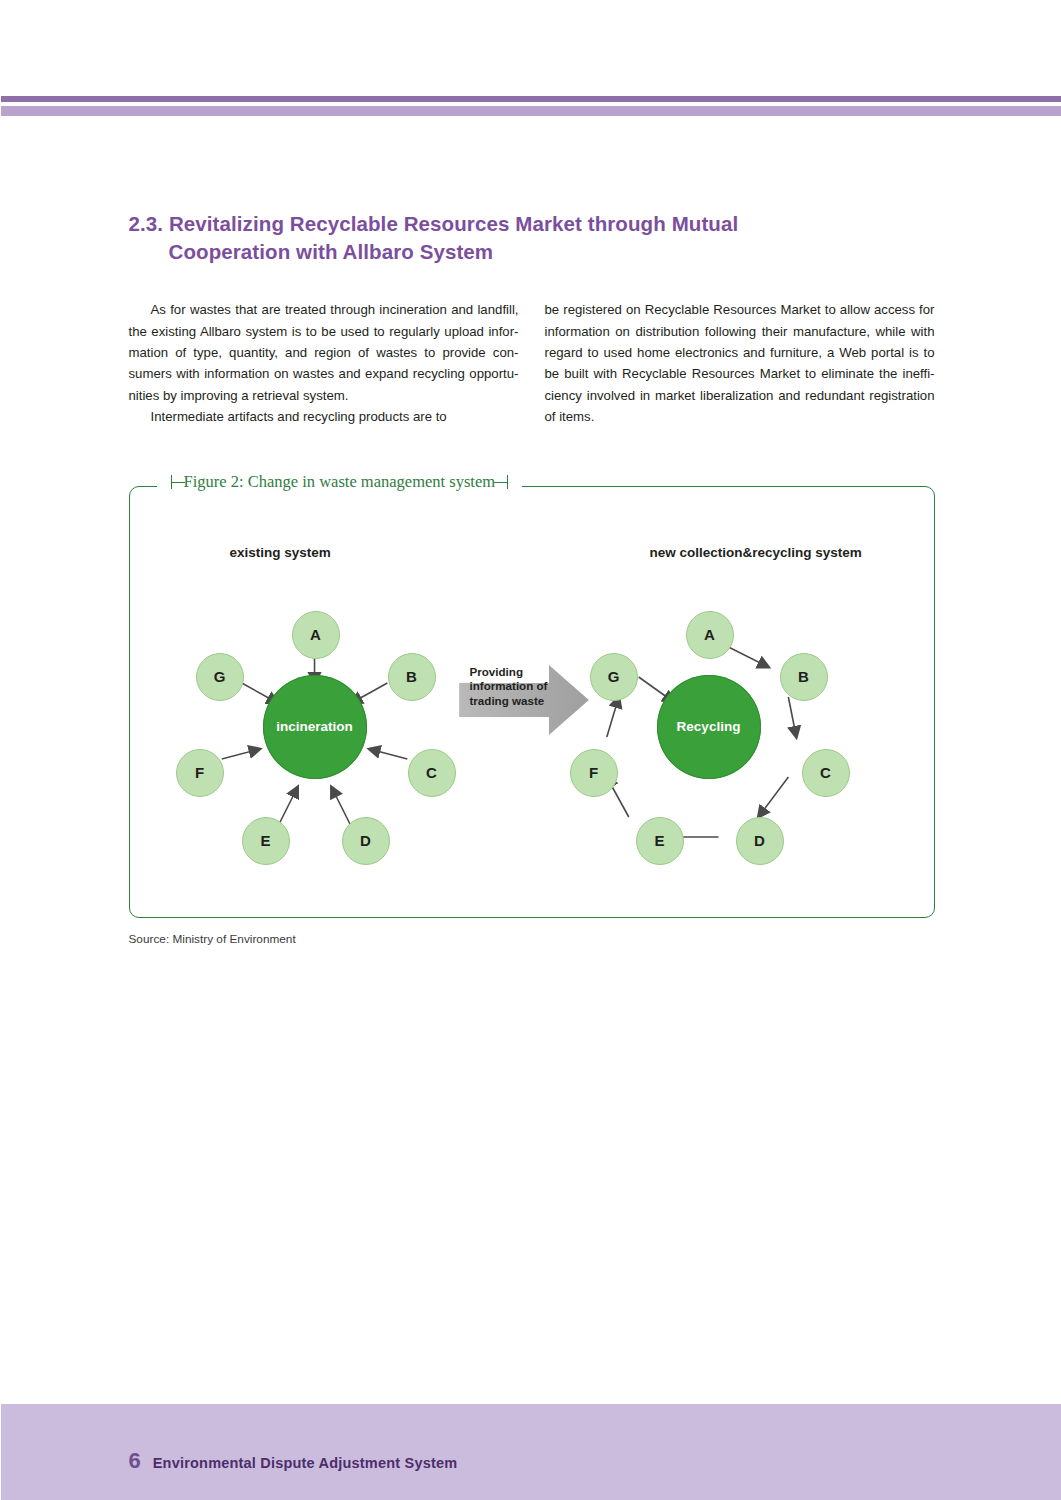2.3. Revitalizing Recyclable Resources Market through Mutual Cooperation with Allbaro System
As for wastes that are treated through incineration and landfill, the existing Allbaro system is to be used to regularly upload information of type, quantity, and region of wastes to provide consumers with information on wastes and expand recycling opportunities by improving a retrieval system.
Intermediate artifacts and recycling products are to
be registered on Recyclable Resources Market to allow access for information on distribution following their manufacture, while with regard to used home electronics and furniture, a Web portal is to be built with Recyclable Resources Market to eliminate the inefficiency involved in market liberalization and redundant registration of items.
Figure 2: Change in waste management system
existing system
new collection&recycling system
A
B
C
D
E
F
G
incineration
Providing
information of
trading waste
A
B
C
D
E
F
G
Recycling
Source: Ministry of Environment
6 Environmental Dispute Adjustment System